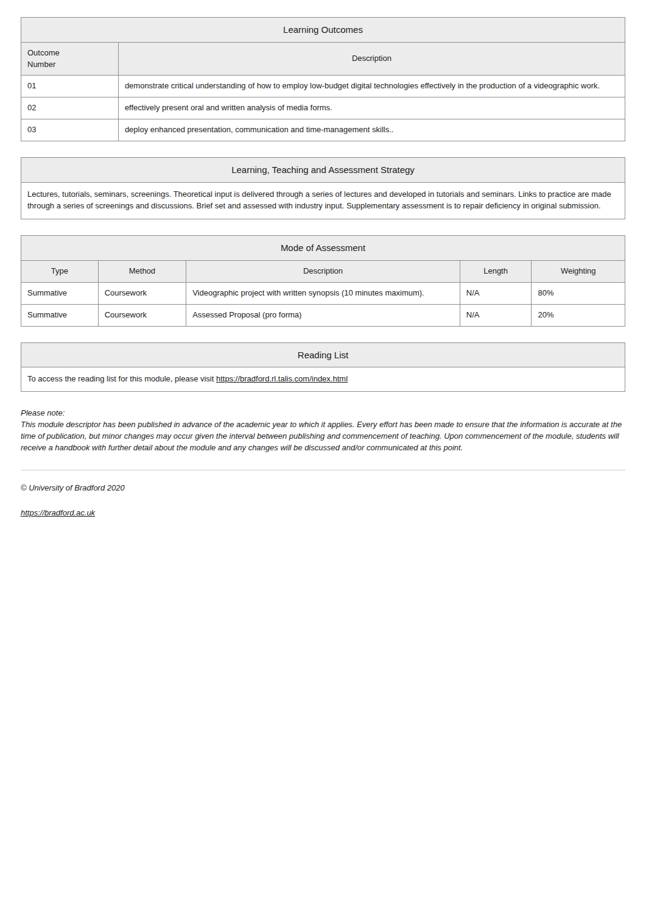Learning Outcomes
| Outcome Number | Description |
| --- | --- |
| 01 | demonstrate critical understanding of how to employ low-budget digital technologies effectively in the production of a videographic work. |
| 02 | effectively present oral and written analysis of media forms. |
| 03 | deploy enhanced presentation, communication and time-management skills.. |
Learning, Teaching and Assessment Strategy
| Lectures, tutorials, seminars, screenings. Theoretical input is delivered through a series of lectures and developed in tutorials and seminars. Links to practice are made through a series of screenings and discussions. Brief set and assessed with industry input. Supplementary assessment is to repair deficiency in original submission. |
Mode of Assessment
| Type | Method | Description | Length | Weighting |
| --- | --- | --- | --- | --- |
| Summative | Coursework | Videographic project with written synopsis (10 minutes maximum). | N/A | 80% |
| Summative | Coursework | Assessed Proposal (pro forma) | N/A | 20% |
Reading List
| To access the reading list for this module, please visit https://bradford.rl.talis.com/index.html |
Please note:
This module descriptor has been published in advance of the academic year to which it applies. Every effort has been made to ensure that the information is accurate at the time of publication, but minor changes may occur given the interval between publishing and commencement of teaching. Upon commencement of the module, students will receive a handbook with further detail about the module and any changes will be discussed and/or communicated at this point.
© University of Bradford 2020
https://bradford.ac.uk